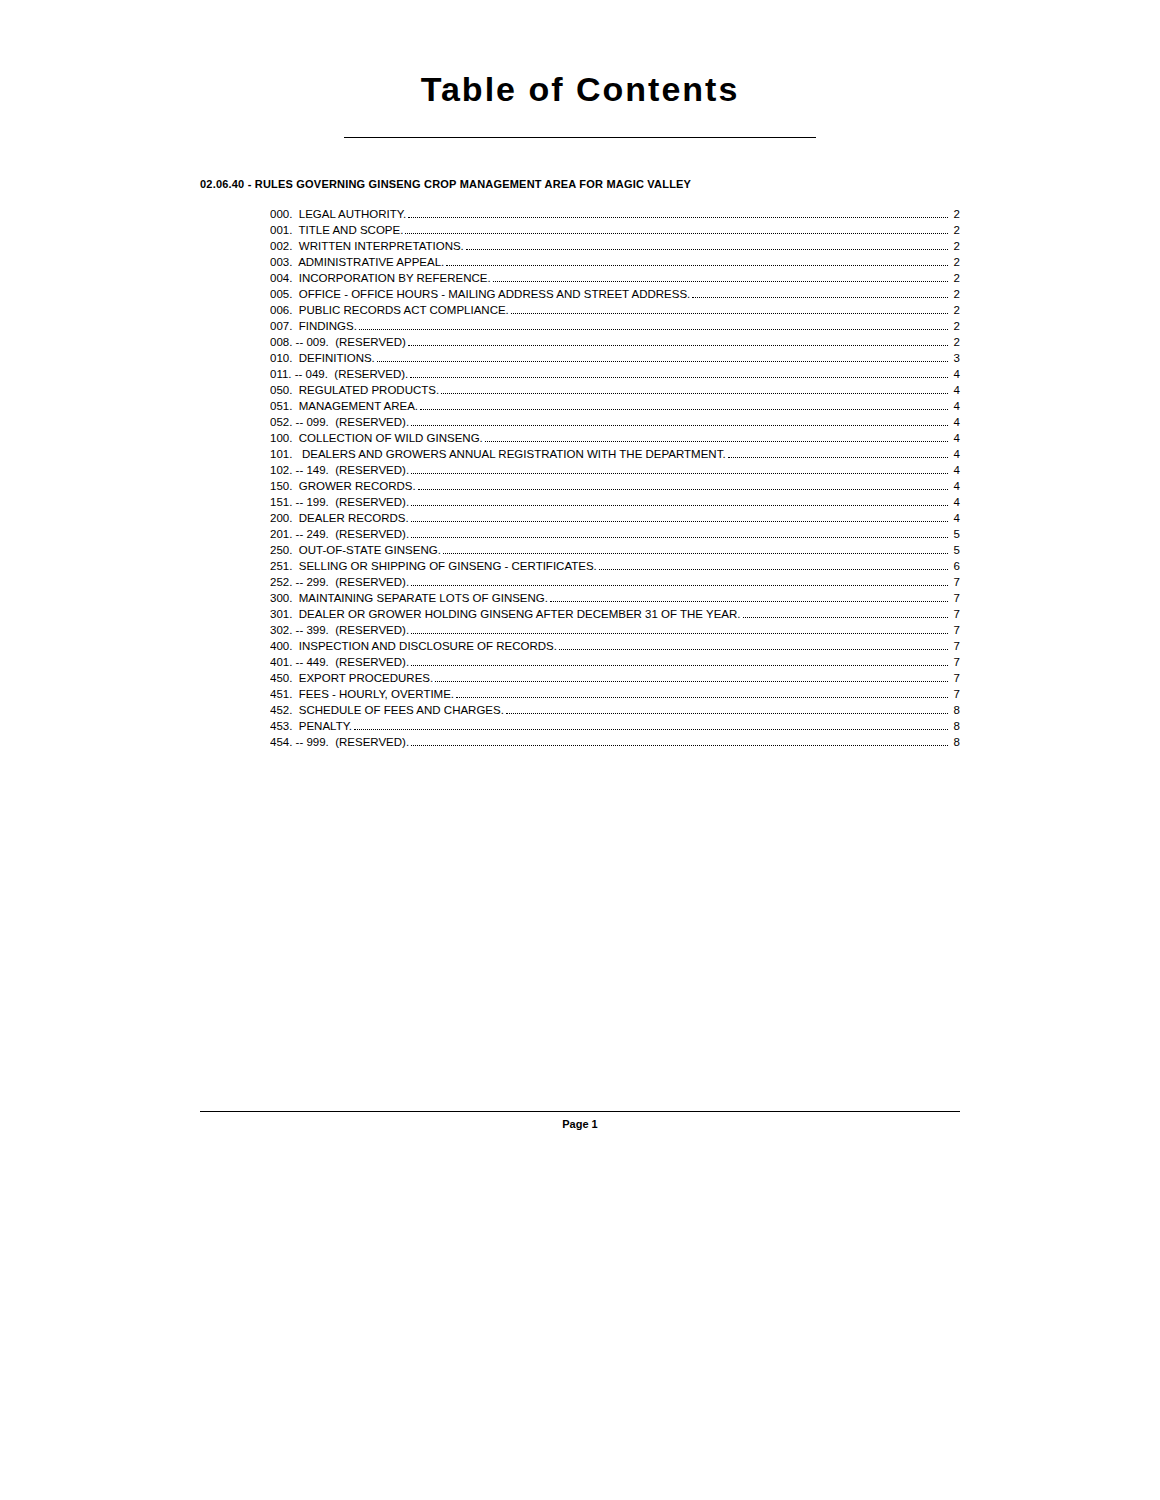Table of Contents
02.06.40 - RULES GOVERNING GINSENG CROP MANAGEMENT AREA FOR MAGIC VALLEY
000. LEGAL AUTHORITY. 2
001. TITLE AND SCOPE. 2
002. WRITTEN INTERPRETATIONS. 2
003. ADMINISTRATIVE APPEAL. 2
004. INCORPORATION BY REFERENCE. 2
005. OFFICE - OFFICE HOURS - MAILING ADDRESS AND STREET ADDRESS. 2
006. PUBLIC RECORDS ACT COMPLIANCE. 2
007. FINDINGS. 2
008. -- 009. (RESERVED) 2
010. DEFINITIONS. 3
011. -- 049. (RESERVED). 4
050. REGULATED PRODUCTS. 4
051. MANAGEMENT AREA. 4
052. -- 099. (RESERVED). 4
100. COLLECTION OF WILD GINSENG. 4
101. DEALERS AND GROWERS ANNUAL REGISTRATION WITH THE DEPARTMENT. 4
102. -- 149. (RESERVED). 4
150. GROWER RECORDS. 4
151. -- 199. (RESERVED). 4
200. DEALER RECORDS. 4
201. -- 249. (RESERVED). 5
250. OUT-OF-STATE GINSENG. 5
251. SELLING OR SHIPPING OF GINSENG - CERTIFICATES. 6
252. -- 299. (RESERVED). 7
300. MAINTAINING SEPARATE LOTS OF GINSENG. 7
301. DEALER OR GROWER HOLDING GINSENG AFTER DECEMBER 31 OF THE YEAR. 7
302. -- 399. (RESERVED). 7
400. INSPECTION AND DISCLOSURE OF RECORDS. 7
401. -- 449. (RESERVED). 7
450. EXPORT PROCEDURES. 7
451. FEES - HOURLY, OVERTIME. 7
452. SCHEDULE OF FEES AND CHARGES. 8
453. PENALTY. 8
454. -- 999. (RESERVED). 8
Page 1